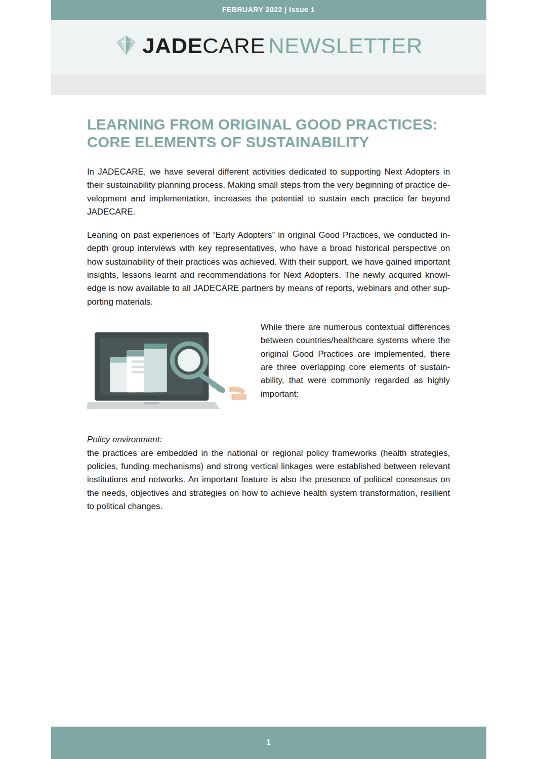FEBRUARY 2022 | Issue 1
JADE CARE NEWSLETTER
Learning from original good practices:
core elements of sustainability
In JADECARE, we have several different activities dedicated to supporting Next Adopters in their sustainability planning process. Making small steps from the very beginning of practice development and implementation, increases the potential to sustain each practice far beyond JADECARE.
Leaning on past experiences of “Early Adopters” in original Good Practices, we conducted in-depth group interviews with key representatives, who have a broad historical perspective on how sustainability of their practices was achieved. With their support, we have gained important insights, lessons learnt and recommendations for Next Adopters. The newly acquired knowledge is now available to all JADECARE partners by means of reports, webinars and other supporting materials.
While there are numerous contextual differences between countries/healthcare systems where the original Good Practices are implemented, there are three overlapping core elements of sustainability, that were commonly regarded as highly important:
Policy environment:
the practices are embedded in the national or regional policy frameworks (health strategies, policies, funding mechanisms) and strong vertical linkages were established between relevant institutions and networks. An important feature is also the presence of political consensus on the needs, objectives and strategies on how to achieve health system transformation, resilient to political changes.
1